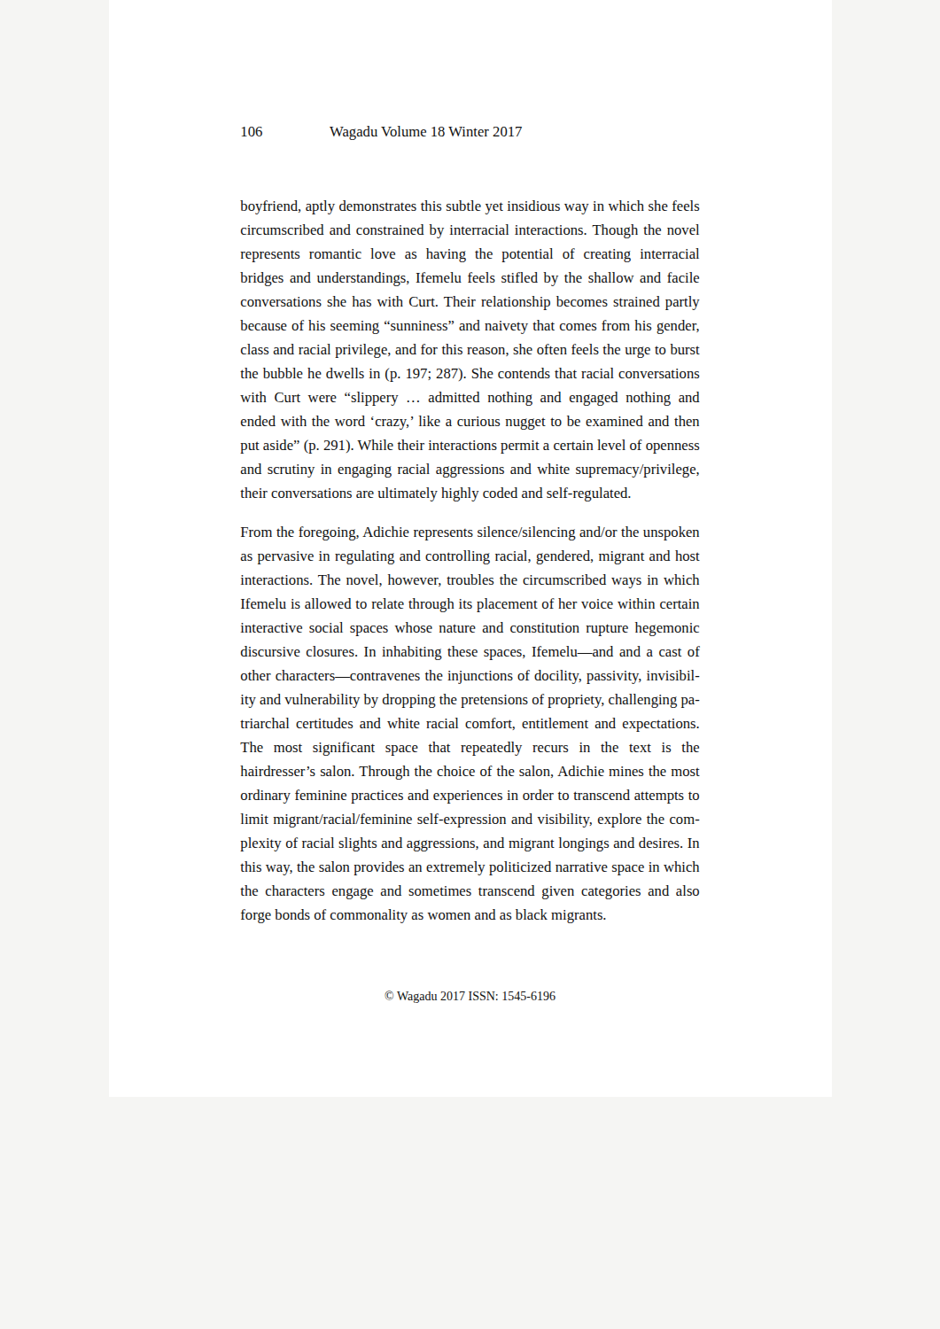106 Wagadu Volume 18 Winter 2017
boyfriend, aptly demonstrates this subtle yet insidious way in which she feels circumscribed and constrained by interracial interactions. Though the novel represents romantic love as having the potential of creating interracial bridges and understandings, Ifemelu feels stifled by the shallow and facile conversations she has with Curt. Their relationship becomes strained partly because of his seeming “sunniness” and naivety that comes from his gender, class and racial privilege, and for this reason, she often feels the urge to burst the bubble he dwells in (p. 197; 287). She contends that racial conversations with Curt were “slippery … admitted nothing and engaged nothing and ended with the word ‘crazy,’ like a curious nugget to be examined and then put aside” (p. 291). While their interactions permit a certain level of openness and scrutiny in engaging racial aggressions and white supremacy/privilege, their conversations are ultimately highly coded and self-regulated.
From the foregoing, Adichie represents silence/silencing and/or the unspoken as pervasive in regulating and controlling racial, gendered, migrant and host interactions. The novel, however, troubles the circumscribed ways in which Ifemelu is allowed to relate through its placement of her voice within certain interactive social spaces whose nature and constitution rupture hegemonic discursive closures. In inhabiting these spaces, Ifemelu—and and a cast of other characters—contravenes the injunctions of docility, passivity, invisibility and vulnerability by dropping the pretensions of propriety, challenging patriarchal certitudes and white racial comfort, entitlement and expectations. The most significant space that repeatedly recurs in the text is the hairdresser’s salon. Through the choice of the salon, Adichie mines the most ordinary feminine practices and experiences in order to transcend attempts to limit migrant/racial/feminine self-expression and visibility, explore the complexity of racial slights and aggressions, and migrant longings and desires. In this way, the salon provides an extremely politicized narrative space in which the characters engage and sometimes transcend given categories and also forge bonds of commonality as women and as black migrants.
© Wagadu 2017 ISSN: 1545-6196